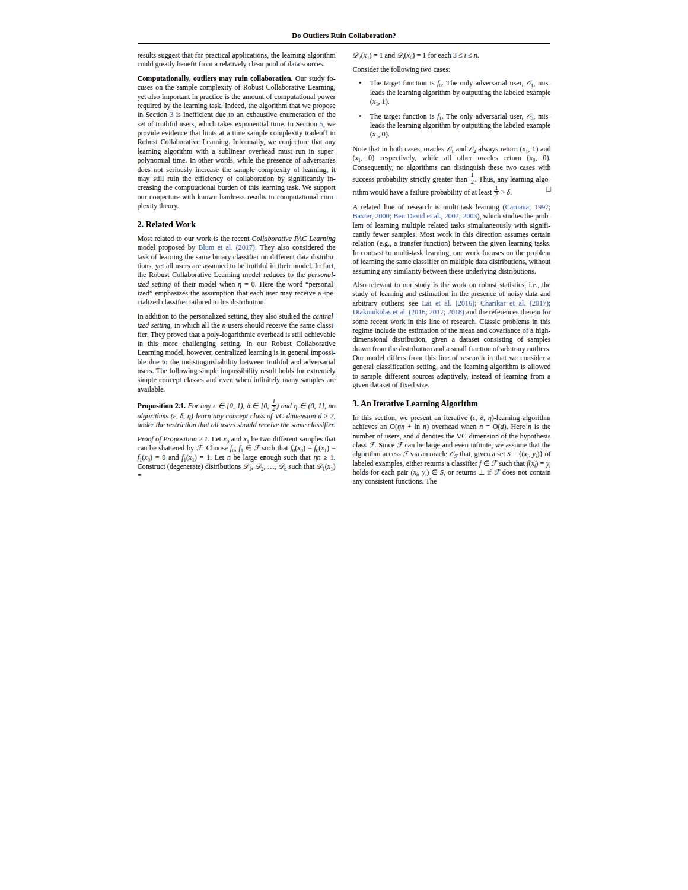Do Outliers Ruin Collaboration?
results suggest that for practical applications, the learning algorithm could greatly benefit from a relatively clean pool of data sources.
Computationally, outliers may ruin collaboration. Our study focuses on the sample complexity of Robust Collaborative Learning, yet also important in practice is the amount of computational power required by the learning task. Indeed, the algorithm that we propose in Section 3 is inefficient due to an exhaustive enumeration of the set of truthful users, which takes exponential time. In Section 5, we provide evidence that hints at a time-sample complexity tradeoff in Robust Collaborative Learning. Informally, we conjecture that any learning algorithm with a sublinear overhead must run in super-polynomial time. In other words, while the presence of adversaries does not seriously increase the sample complexity of learning, it may still ruin the efficiency of collaboration by significantly increasing the computational burden of this learning task. We support our conjecture with known hardness results in computational complexity theory.
2. Related Work
Most related to our work is the recent Collaborative PAC Learning model proposed by Blum et al. (2017). They also considered the task of learning the same binary classifier on different data distributions, yet all users are assumed to be truthful in their model. In fact, the Robust Collaborative Learning model reduces to the personalized setting of their model when η = 0. Here the word “personalized” emphasizes the assumption that each user may receive a specialized classifier tailored to his distribution.
In addition to the personalized setting, they also studied the centralized setting, in which all the n users should receive the same classifier. They proved that a poly-logarithmic overhead is still achievable in this more challenging setting. In our Robust Collaborative Learning model, however, centralized learning is in general impossible due to the indistinguishability between truthful and adversarial users. The following simple impossibility result holds for extremely simple concept classes and even when infinitely many samples are available.
Proposition 2.1. For any ε ∈ [0, 1), δ ∈ [0, 12) and η ∈ (0, 1], no algorithms (ε, δ, η)-learn any concept class of VC-dimension d ≥ 2, under the restriction that all users should receive the same classifier.
Proof of Proposition 2.1. Let x0 and x1 be two different samples that can be shattered by ℱ. Choose f0, f1 ∈ ℱ such that f0(x0) = f0(x1) = f1(x0) = 0 and f1(x1) = 1. Let n be large enough such that ηn ≥ 1. Construct (degenerate) distributions 𝒟1, 𝒟2, …, 𝒟n such that 𝒟1(x1) =
𝒟2(x1) = 1 and 𝒟i(x0) = 1 for each 3 ≤ i ≤ n.
Consider the following two cases:
The target function is f0. The only adversarial user, 𝒪1, misleads the learning algorithm by outputting the labeled example (x1, 1).
The target function is f1. The only adversarial user, 𝒪2, misleads the learning algorithm by outputting the labeled example (x1, 0).
Note that in both cases, oracles 𝒪1 and 𝒪2 always return (x1, 1) and (x1, 0) respectively, while all other oracles return (x0, 0). Consequently, no algorithms can distinguish these two cases with success probability strictly greater than 12. Thus, any learning algorithm would have a failure probability of at least 12 > δ. □
A related line of research is multi-task learning (Caruana, 1997; Baxter, 2000; Ben-David et al., 2002; 2003), which studies the problem of learning multiple related tasks simultaneously with significantly fewer samples. Most work in this direction assumes certain relation (e.g., a transfer function) between the given learning tasks. In contrast to multi-task learning, our work focuses on the problem of learning the same classifier on multiple data distributions, without assuming any similarity between these underlying distributions.
Also relevant to our study is the work on robust statistics, i.e., the study of learning and estimation in the presence of noisy data and arbitrary outliers; see Lai et al. (2016); Charikar et al. (2017); Diakonikolas et al. (2016; 2017; 2018) and the references therein for some recent work in this line of research. Classic problems in this regime include the estimation of the mean and covariance of a high-dimensional distribution, given a dataset consisting of samples drawn from the distribution and a small fraction of arbitrary outliers. Our model differs from this line of research in that we consider a general classification setting, and the learning algorithm is allowed to sample different sources adaptively, instead of learning from a given dataset of fixed size.
3. An Iterative Learning Algorithm
In this section, we present an iterative (ε, δ, η)-learning algorithm achieves an O(ηn + ln n) overhead when n = O(d). Here n is the number of users, and d denotes the VC-dimension of the hypothesis class ℱ. Since ℱ can be large and even infinite, we assume that the algorithm access ℱ via an oracle 𝒪ℱ that, given a set S = {(xi, yi)} of labeled examples, either returns a classifier f ∈ ℱ such that f(xi) = yi holds for each pair (xi, yi) ∈ S, or returns ⊥ if ℱ does not contain any consistent functions. The